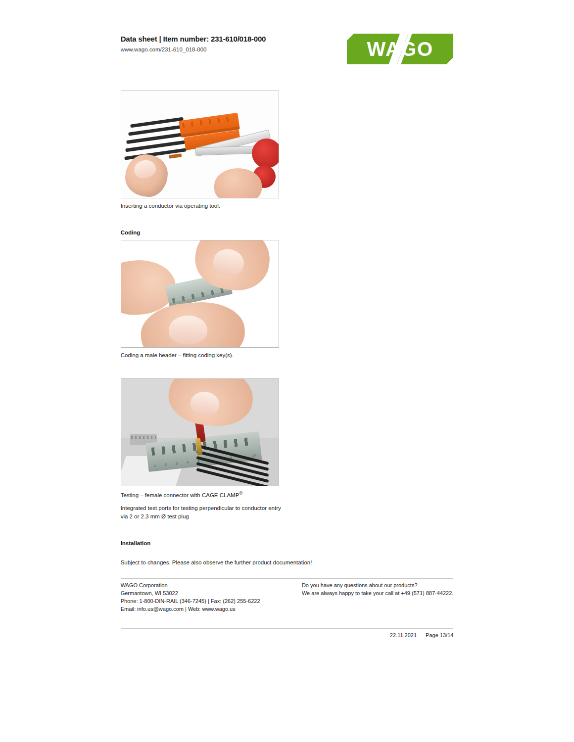Data sheet | Item number: 231-610/018-000
www.wago.com/231-610_018-000
WAGO
Inserting a conductor via operating tool.
Coding
Coding a male header – fitting coding key(s).
12345 678910
Testing – female connector with CAGE CLAMP®
Integrated test ports for testing perpendicular to conductor entry via 2 or 2.3 mm Ø test plug
Installation
Subject to changes. Please also observe the further product documentation!
WAGO Corporation
Germantown, WI 53022
Phone: 1-800-DIN-RAIL (346-7245) | Fax: (262) 255-6222
Email: info.us@wago.com | Web: www.wago.us
Do you have any questions about our products?
We are always happy to take your call at +49 (571) 887-44222.
22.11.2021 Page 13/14